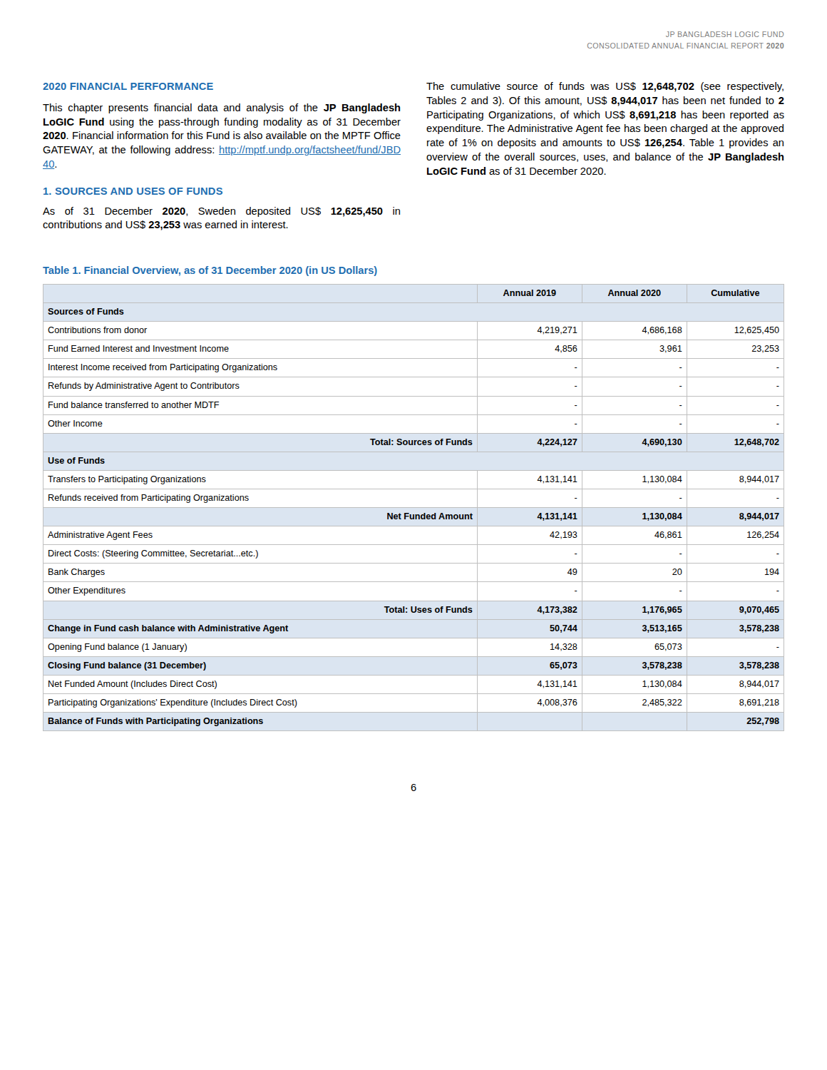JP BANGLADESH LOGIC FUND
CONSOLIDATED ANNUAL FINANCIAL REPORT 2020
2020 Financial Performance
This chapter presents financial data and analysis of the JP Bangladesh LoGIC Fund using the pass-through funding modality as of 31 December 2020. Financial information for this Fund is also available on the MPTF Office GATEWAY, at the following address: http://mptf.undp.org/factsheet/fund/JBD40.
1. Sources and Uses of Funds
As of 31 December 2020, Sweden deposited US$ 12,625,450 in contributions and US$ 23,253 was earned in interest.
The cumulative source of funds was US$ 12,648,702 (see respectively, Tables 2 and 3). Of this amount, US$ 8,944,017 has been net funded to 2 Participating Organizations, of which US$ 8,691,218 has been reported as expenditure. The Administrative Agent fee has been charged at the approved rate of 1% on deposits and amounts to US$ 126,254. Table 1 provides an overview of the overall sources, uses, and balance of the JP Bangladesh LoGIC Fund as of 31 December 2020.
Table 1. Financial Overview, as of 31 December 2020 (in US Dollars)
| | Annual 2019 | Annual 2020 | Cumulative |
| --- | --- | --- | --- |
| Sources of Funds |
| Contributions from donor | 4,219,271 | 4,686,168 | 12,625,450 |
| Fund Earned Interest and Investment Income | 4,856 | 3,961 | 23,253 |
| Interest Income received from Participating Organizations | - | - | - |
| Refunds by Administrative Agent to Contributors | - | - | - |
| Fund balance transferred to another MDTF | - | - | - |
| Other Income | - | - | - |
| Total: Sources of Funds | 4,224,127 | 4,690,130 | 12,648,702 |
| Use of Funds |
| Transfers to Participating Organizations | 4,131,141 | 1,130,084 | 8,944,017 |
| Refunds received from Participating Organizations | - | - | - |
| Net Funded Amount | 4,131,141 | 1,130,084 | 8,944,017 |
| Administrative Agent Fees | 42,193 | 46,861 | 126,254 |
| Direct Costs: (Steering Committee, Secretariat...etc.) | - | - | - |
| Bank Charges | 49 | 20 | 194 |
| Other Expenditures | - | - | - |
| Total: Uses of Funds | 4,173,382 | 1,176,965 | 9,070,465 |
| Change in Fund cash balance with Administrative Agent | 50,744 | 3,513,165 | 3,578,238 |
| Opening Fund balance (1 January) | 14,328 | 65,073 | - |
| Closing Fund balance (31 December) | 65,073 | 3,578,238 | 3,578,238 |
| Net Funded Amount (Includes Direct Cost) | 4,131,141 | 1,130,084 | 8,944,017 |
| Participating Organizations' Expenditure (Includes Direct Cost) | 4,008,376 | 2,485,322 | 8,691,218 |
| Balance of Funds with Participating Organizations | | | 252,798 |
6